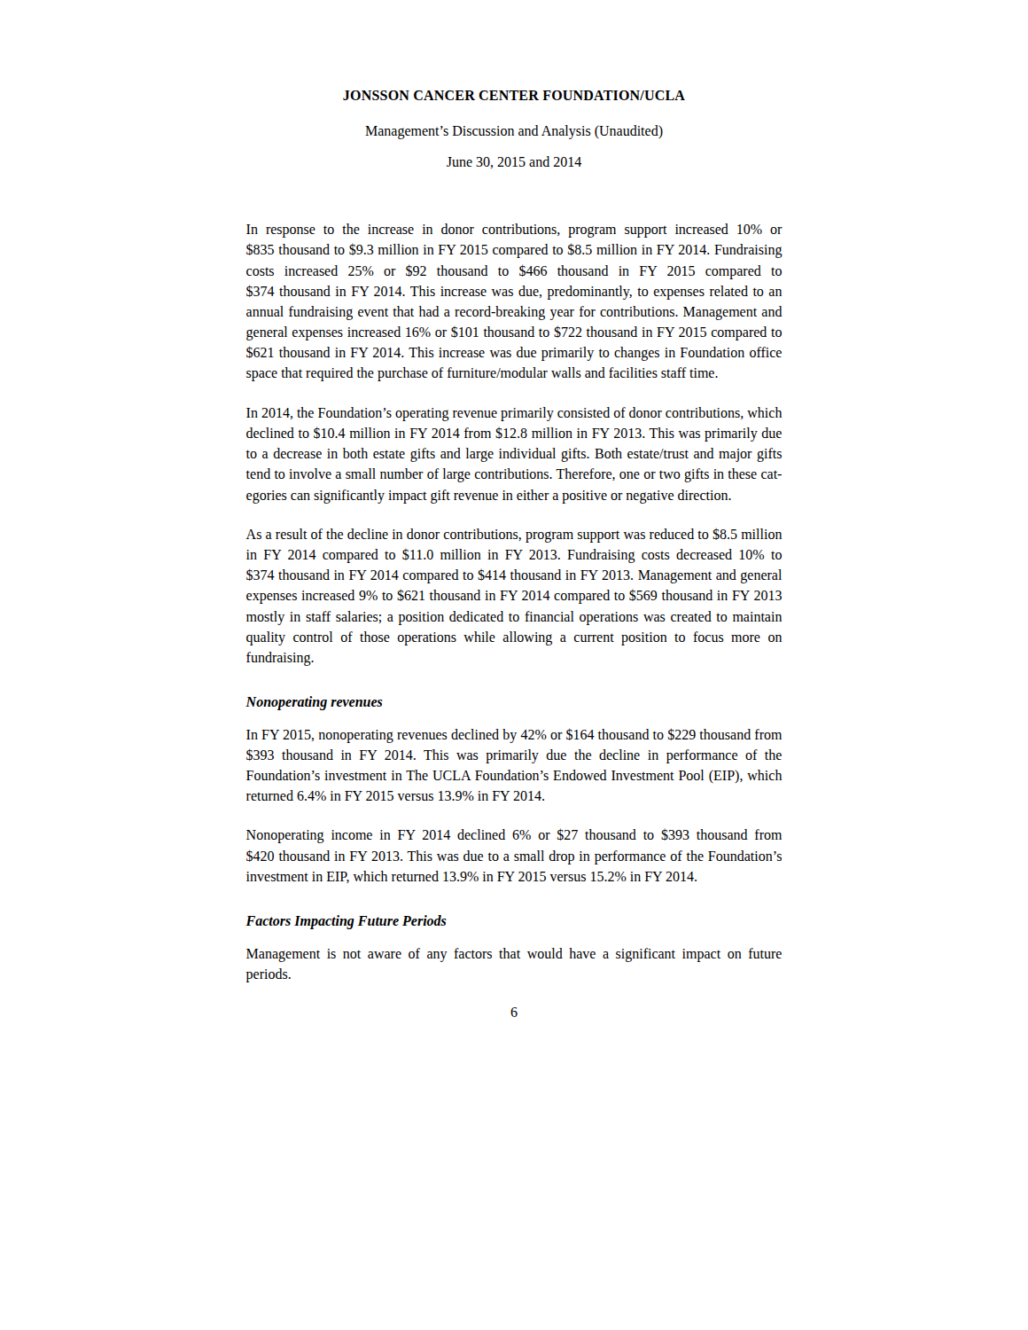Jonsson Cancer Center Foundation/UCLA
Management’s Discussion and Analysis (Unaudited)
June 30, 2015 and 2014
In response to the increase in donor contributions, program support increased 10% or $835 thousand to $9.3 million in FY 2015 compared to $8.5 million in FY 2014. Fundraising costs increased 25% or $92 thousand to $466 thousand in FY 2015 compared to $374 thousand in FY 2014. This increase was due, predominantly, to expenses related to an annual fundraising event that had a record-breaking year for contributions. Management and general expenses increased 16% or $101 thousand to $722 thousand in FY 2015 compared to $621 thousand in FY 2014. This increase was due primarily to changes in Foundation office space that required the purchase of furniture/modular walls and facilities staff time.
In 2014, the Foundation’s operating revenue primarily consisted of donor contributions, which declined to $10.4 million in FY 2014 from $12.8 million in FY 2013. This was primarily due to a decrease in both estate gifts and large individual gifts. Both estate/trust and major gifts tend to involve a small number of large contributions. Therefore, one or two gifts in these categories can significantly impact gift revenue in either a positive or negative direction.
As a result of the decline in donor contributions, program support was reduced to $8.5 million in FY 2014 compared to $11.0 million in FY 2013. Fundraising costs decreased 10% to $374 thousand in FY 2014 compared to $414 thousand in FY 2013. Management and general expenses increased 9% to $621 thousand in FY 2014 compared to $569 thousand in FY 2013 mostly in staff salaries; a position dedicated to financial operations was created to maintain quality control of those operations while allowing a current position to focus more on fundraising.
Nonoperating revenues
In FY 2015, nonoperating revenues declined by 42% or $164 thousand to $229 thousand from $393 thousand in FY 2014. This was primarily due the decline in performance of the Foundation’s investment in The UCLA Foundation’s Endowed Investment Pool (EIP), which returned 6.4% in FY 2015 versus 13.9% in FY 2014.
Nonoperating income in FY 2014 declined 6% or $27 thousand to $393 thousand from $420 thousand in FY 2013. This was due to a small drop in performance of the Foundation’s investment in EIP, which returned 13.9% in FY 2015 versus 15.2% in FY 2014.
Factors Impacting Future Periods
Management is not aware of any factors that would have a significant impact on future periods.
6